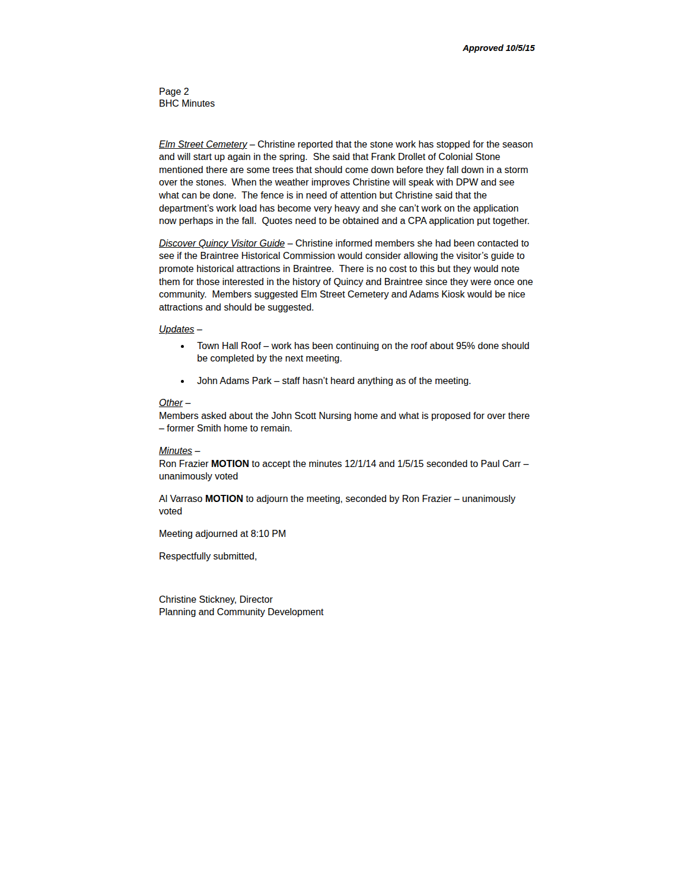Approved 10/5/15
Page 2
BHC Minutes
Elm Street Cemetery – Christine reported that the stone work has stopped for the season and will start up again in the spring. She said that Frank Drollet of Colonial Stone mentioned there are some trees that should come down before they fall down in a storm over the stones. When the weather improves Christine will speak with DPW and see what can be done. The fence is in need of attention but Christine said that the department’s work load has become very heavy and she can’t work on the application now perhaps in the fall. Quotes need to be obtained and a CPA application put together.
Discover Quincy Visitor Guide – Christine informed members she had been contacted to see if the Braintree Historical Commission would consider allowing the visitor’s guide to promote historical attractions in Braintree. There is no cost to this but they would note them for those interested in the history of Quincy and Braintree since they were once one community. Members suggested Elm Street Cemetery and Adams Kiosk would be nice attractions and should be suggested.
Updates –
Town Hall Roof – work has been continuing on the roof about 95% done should be completed by the next meeting.
John Adams Park – staff hasn’t heard anything as of the meeting.
Other –
Members asked about the John Scott Nursing home and what is proposed for over there – former Smith home to remain.
Minutes –
Ron Frazier MOTION to accept the minutes 12/1/14 and 1/5/15 seconded to Paul Carr – unanimously voted
Al Varraso MOTION to adjourn the meeting, seconded by Ron Frazier – unanimously voted
Meeting adjourned at 8:10 PM
Respectfully submitted,
Christine Stickney, Director
Planning and Community Development